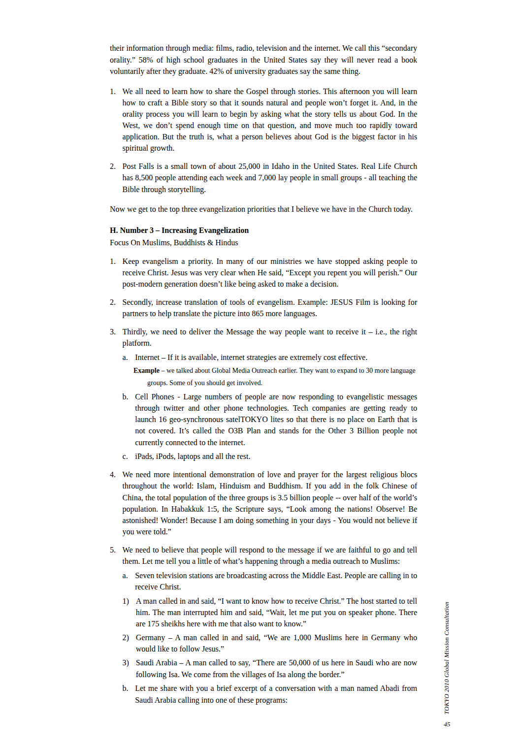their information through media: films, radio, television and the internet. We call this “secondary orality.” 58% of high school graduates in the United States say they will never read a book voluntarily after they graduate. 42% of university graduates say the same thing.
1. We all need to learn how to share the Gospel through stories. This afternoon you will learn how to craft a Bible story so that it sounds natural and people won’t forget it. And, in the orality process you will learn to begin by asking what the story tells us about God. In the West, we don’t spend enough time on that question, and move much too rapidly toward application. But the truth is, what a person believes about God is the biggest factor in his spiritual growth.
2. Post Falls is a small town of about 25,000 in Idaho in the United States. Real Life Church has 8,500 people attending each week and 7,000 lay people in small groups - all teaching the Bible through storytelling.
Now we get to the top three evangelization priorities that I believe we have in the Church today.
H. Number 3 – Increasing Evangelization
Focus On Muslims, Buddhists & Hindus
1. Keep evangelism a priority. In many of our ministries we have stopped asking people to receive Christ. Jesus was very clear when He said, “Except you repent you will perish.” Our post-modern generation doesn’t like being asked to make a decision.
2. Secondly, increase translation of tools of evangelism. Example: JESUS Film is looking for partners to help translate the picture into 865 more languages.
3. Thirdly, we need to deliver the Message the way people want to receive it – i.e., the right platform.
a. Internet – If it is available, internet strategies are extremely cost effective.
Example – we talked about Global Media Outreach earlier. They want to expand to 30 more language
groups. Some of you should get involved.
b. Cell Phones - Large numbers of people are now responding to evangelistic messages through twitter and other phone technologies. Tech companies are getting ready to launch 16 geo-synchronous satelTOKYO lites so that there is no place on Earth that is not covered. It’s called the O3B Plan and stands for the Other 3 Billion people not currently connected to the internet.
c. iPads, iPods, laptops and all the rest.
4. We need more intentional demonstration of love and prayer for the largest religious blocs throughout the world: Islam, Hinduism and Buddhism. If you add in the folk Chinese of China, the total population of the three groups is 3.5 billion people -- over half of the world’s population. In Habakkuk 1:5, the Scripture says, “Look among the nations! Observe! Be astonished! Wonder! Because I am doing something in your days - You would not believe if you were told.”
5. We need to believe that people will respond to the message if we are faithful to go and tell them. Let me tell you a little of what’s happening through a media outreach to Muslims:
a. Seven television stations are broadcasting across the Middle East. People are calling in to receive Christ.
1) A man called in and said, “I want to know how to receive Christ.” The host started to tell him. The man interrupted him and said, “Wait, let me put you on speaker phone. There are 175 sheikhs here with me that also want to know.”
2) Germany – A man called in and said, “We are 1,000 Muslims here in Germany who would like to follow Jesus.”
3) Saudi Arabia – A man called to say, “There are 50,000 of us here in Saudi who are now following Isa. We come from the villages of Isa along the border.”
b. Let me share with you a brief excerpt of a conversation with a man named Abadi from Saudi Arabia calling into one of these programs:
TOKYO 2010 Global Mission Consultation
45